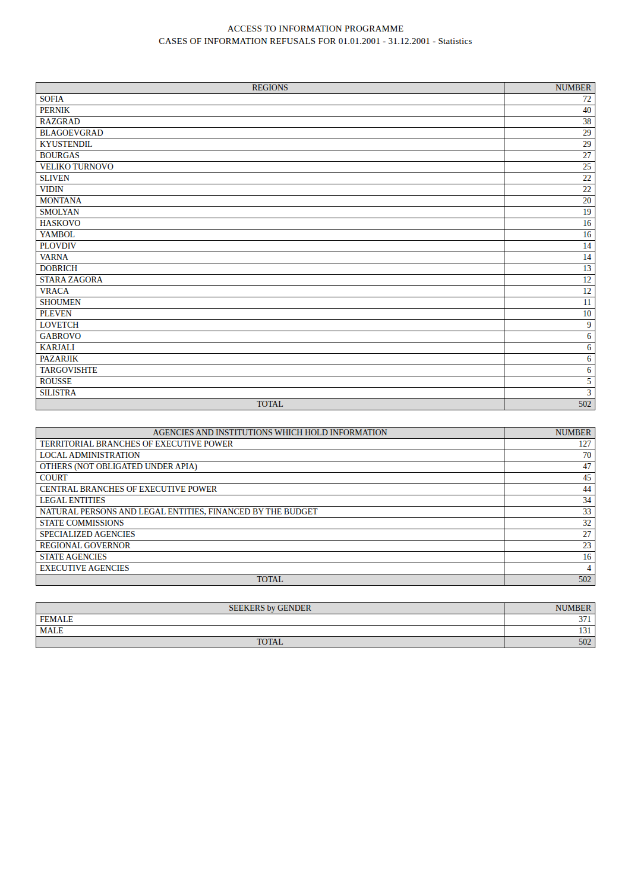ACCESS TO INFORMATION PROGRAMME
CASES OF INFORMATION REFUSALS FOR 01.01.2001 - 31.12.2001 - Statistics
| REGIONS | NUMBER |
| --- | --- |
| SOFIA | 72 |
| PERNIK | 40 |
| RAZGRAD | 38 |
| BLAGOEVGRAD | 29 |
| KYUSTENDIL | 29 |
| BOURGAS | 27 |
| VELIKO TURNOVO | 25 |
| SLIVEN | 22 |
| VIDIN | 22 |
| MONTANA | 20 |
| SMOLYAN | 19 |
| HASKOVO | 16 |
| YAMBOL | 16 |
| PLOVDIV | 14 |
| VARNA | 14 |
| DOBRICH | 13 |
| STARA ZAGORA | 12 |
| VRACA | 12 |
| SHOUMEN | 11 |
| PLEVEN | 10 |
| LOVETCH | 9 |
| GABROVO | 6 |
| KARJALI | 6 |
| PAZARJIK | 6 |
| TARGOVISHTE | 6 |
| ROUSSE | 5 |
| SILISTRA | 3 |
| TOTAL | 502 |
| AGENCIES AND INSTITUTIONS WHICH HOLD INFORMATION | NUMBER |
| --- | --- |
| TERRITORIAL BRANCHES OF EXECUTIVE POWER | 127 |
| LOCAL ADMINISTRATION | 70 |
| OTHERS (NOT OBLIGATED UNDER APIA) | 47 |
| COURT | 45 |
| CENTRAL BRANCHES OF EXECUTIVE POWER | 44 |
| LEGAL ENTITIES | 34 |
| NATURAL PERSONS AND LEGAL ENTITIES, FINANCED BY THE BUDGET | 33 |
| STATE COMMISSIONS | 32 |
| SPECIALIZED AGENCIES | 27 |
| REGIONAL GOVERNOR | 23 |
| STATE AGENCIES | 16 |
| EXECUTIVE AGENCIES | 4 |
| TOTAL | 502 |
| SEEKERS by GENDER | NUMBER |
| --- | --- |
| FEMALE | 371 |
| MALE | 131 |
| TOTAL | 502 |